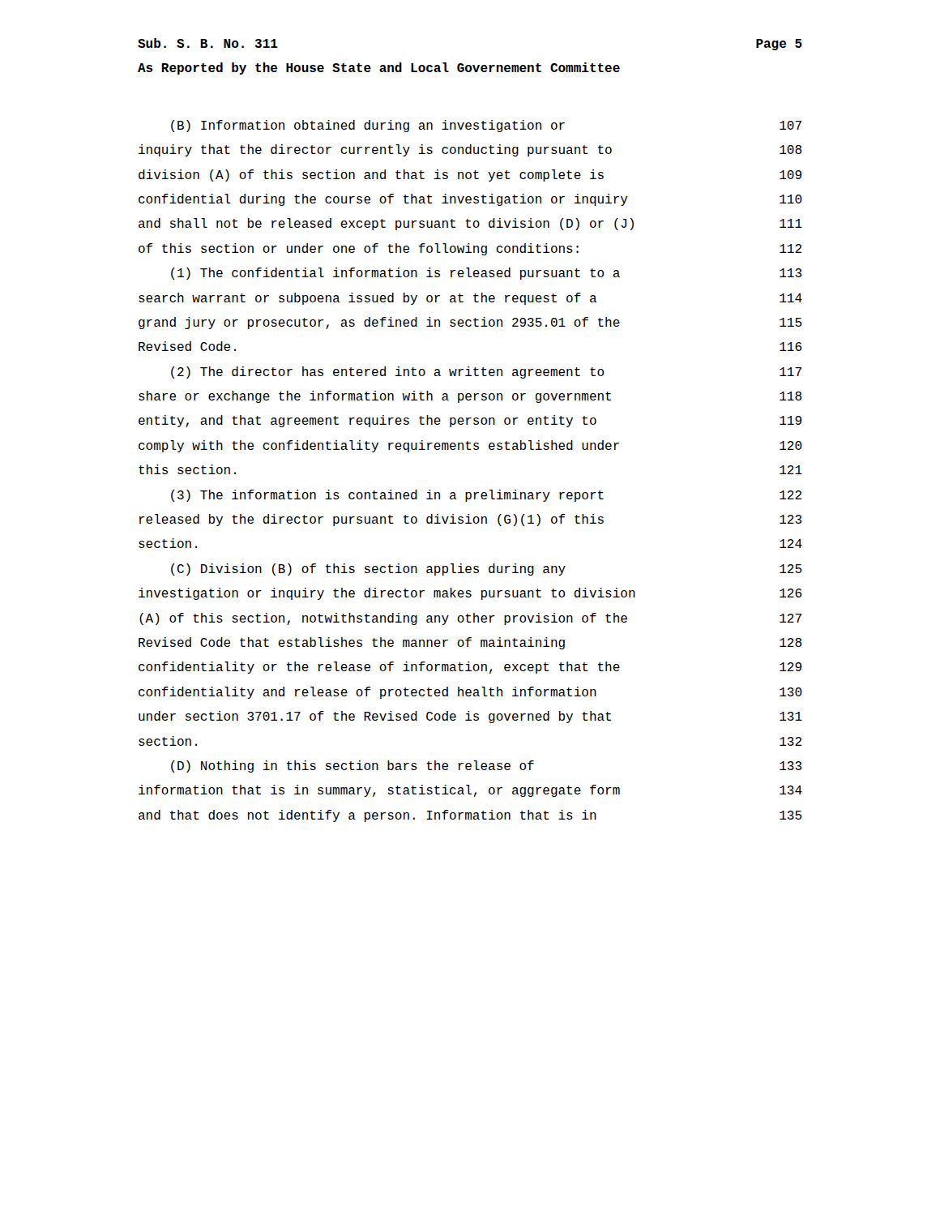Sub. S. B. No. 311 Page 5
As Reported by the House State and Local Governement Committee
(B) Information obtained during an investigation or 107
inquiry that the director currently is conducting pursuant to 108
division (A) of this section and that is not yet complete is 109
confidential during the course of that investigation or inquiry 110
and shall not be released except pursuant to division (D) or (J) 111
of this section or under one of the following conditions: 112
(1) The confidential information is released pursuant to a 113
search warrant or subpoena issued by or at the request of a 114
grand jury or prosecutor, as defined in section 2935.01 of the 115
Revised Code. 116
(2) The director has entered into a written agreement to 117
share or exchange the information with a person or government 118
entity, and that agreement requires the person or entity to 119
comply with the confidentiality requirements established under 120
this section. 121
(3) The information is contained in a preliminary report 122
released by the director pursuant to division (G)(1) of this 123
section. 124
(C) Division (B) of this section applies during any 125
investigation or inquiry the director makes pursuant to division 126
(A) of this section, notwithstanding any other provision of the 127
Revised Code that establishes the manner of maintaining 128
confidentiality or the release of information, except that the 129
confidentiality and release of protected health information 130
under section 3701.17 of the Revised Code is governed by that 131
section. 132
(D) Nothing in this section bars the release of 133
information that is in summary, statistical, or aggregate form 134
and that does not identify a person. Information that is in 135